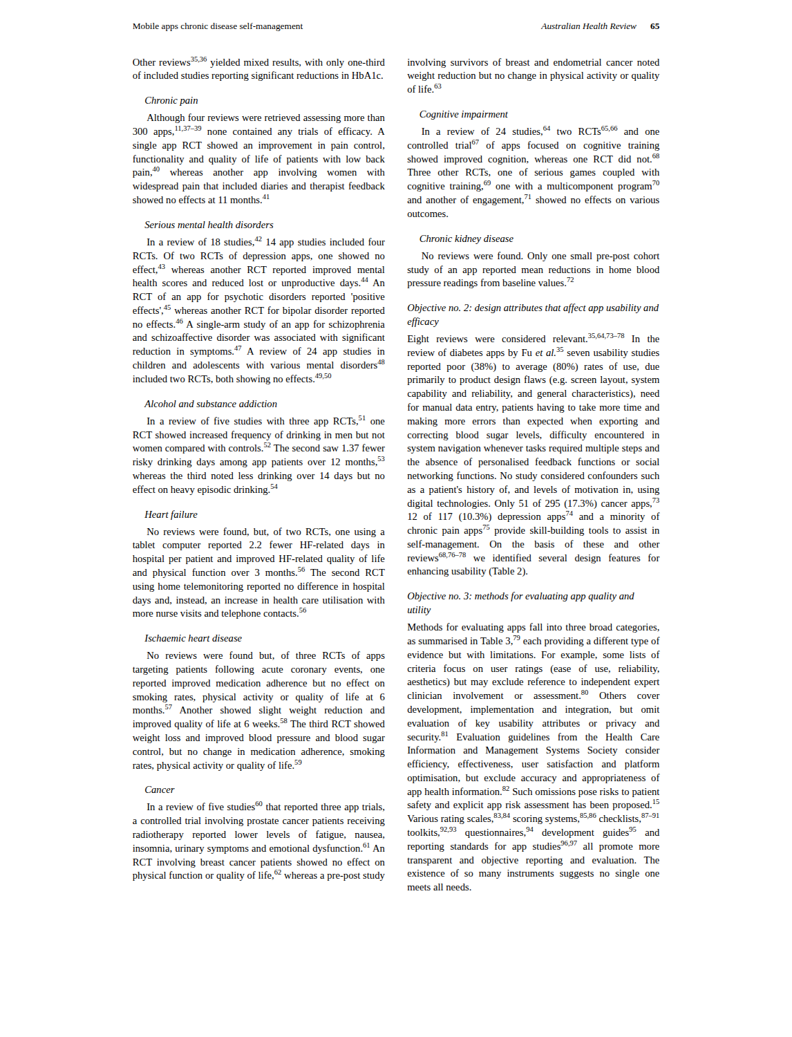Mobile apps chronic disease self-management Australian Health Review 65
Other reviews35,36 yielded mixed results, with only one-third of included studies reporting significant reductions in HbA1c.
Chronic pain
Although four reviews were retrieved assessing more than 300 apps,11,37–39 none contained any trials of efficacy. A single app RCT showed an improvement in pain control, functionality and quality of life of patients with low back pain,40 whereas another app involving women with widespread pain that included diaries and therapist feedback showed no effects at 11 months.41
Serious mental health disorders
In a review of 18 studies,42 14 app studies included four RCTs. Of two RCTs of depression apps, one showed no effect,43 whereas another RCT reported improved mental health scores and reduced lost or unproductive days.44 An RCT of an app for psychotic disorders reported 'positive effects',45 whereas another RCT for bipolar disorder reported no effects.46 A single-arm study of an app for schizophrenia and schizoaffective disorder was associated with significant reduction in symptoms.47 A review of 24 app studies in children and adolescents with various mental disorders48 included two RCTs, both showing no effects.49,50
Alcohol and substance addiction
In a review of five studies with three app RCTs,51 one RCT showed increased frequency of drinking in men but not women compared with controls.52 The second saw 1.37 fewer risky drinking days among app patients over 12 months,53 whereas the third noted less drinking over 14 days but no effect on heavy episodic drinking.54
Heart failure
No reviews were found, but, of two RCTs, one using a tablet computer reported 2.2 fewer HF-related days in hospital per patient and improved HF-related quality of life and physical function over 3 months.56 The second RCT using home telemonitoring reported no difference in hospital days and, instead, an increase in health care utilisation with more nurse visits and telephone contacts.56
Ischaemic heart disease
No reviews were found but, of three RCTs of apps targeting patients following acute coronary events, one reported improved medication adherence but no effect on smoking rates, physical activity or quality of life at 6 months.57 Another showed slight weight reduction and improved quality of life at 6 weeks.58 The third RCT showed weight loss and improved blood pressure and blood sugar control, but no change in medication adherence, smoking rates, physical activity or quality of life.59
Cancer
In a review of five studies60 that reported three app trials, a controlled trial involving prostate cancer patients receiving radiotherapy reported lower levels of fatigue, nausea, insomnia, urinary symptoms and emotional dysfunction.61 An RCT involving breast cancer patients showed no effect on physical function or quality of life,62 whereas a pre-post study involving survivors of breast and endometrial cancer noted weight reduction but no change in physical activity or quality of life.63
Cognitive impairment
In a review of 24 studies,64 two RCTs65,66 and one controlled trial67 of apps focused on cognitive training showed improved cognition, whereas one RCT did not.68 Three other RCTs, one of serious games coupled with cognitive training,69 one with a multicomponent program70 and another of engagement,71 showed no effects on various outcomes.
Chronic kidney disease
No reviews were found. Only one small pre-post cohort study of an app reported mean reductions in home blood pressure readings from baseline values.72
Objective no. 2: design attributes that affect app usability and efficacy
Eight reviews were considered relevant.35,64,73–78 In the review of diabetes apps by Fu et al.35 seven usability studies reported poor (38%) to average (80%) rates of use, due primarily to product design flaws (e.g. screen layout, system capability and reliability, and general characteristics), need for manual data entry, patients having to take more time and making more errors than expected when exporting and correcting blood sugar levels, difficulty encountered in system navigation whenever tasks required multiple steps and the absence of personalised feedback functions or social networking functions. No study considered confounders such as a patient's history of, and levels of motivation in, using digital technologies. Only 51 of 295 (17.3%) cancer apps,73 12 of 117 (10.3%) depression apps74 and a minority of chronic pain apps75 provide skill-building tools to assist in self-management. On the basis of these and other reviews68,76–78 we identified several design features for enhancing usability (Table 2).
Objective no. 3: methods for evaluating app quality and utility
Methods for evaluating apps fall into three broad categories, as summarised in Table 3,79 each providing a different type of evidence but with limitations. For example, some lists of criteria focus on user ratings (ease of use, reliability, aesthetics) but may exclude reference to independent expert clinician involvement or assessment.80 Others cover development, implementation and integration, but omit evaluation of key usability attributes or privacy and security.81 Evaluation guidelines from the Health Care Information and Management Systems Society consider efficiency, effectiveness, user satisfaction and platform optimisation, but exclude accuracy and appropriateness of app health information.82 Such omissions pose risks to patient safety and explicit app risk assessment has been proposed.15 Various rating scales,83,84 scoring systems,85,86 checklists,87–91 toolkits,92,93 questionnaires,94 development guides95 and reporting standards for app studies96,97 all promote more transparent and objective reporting and evaluation. The existence of so many instruments suggests no single one meets all needs.